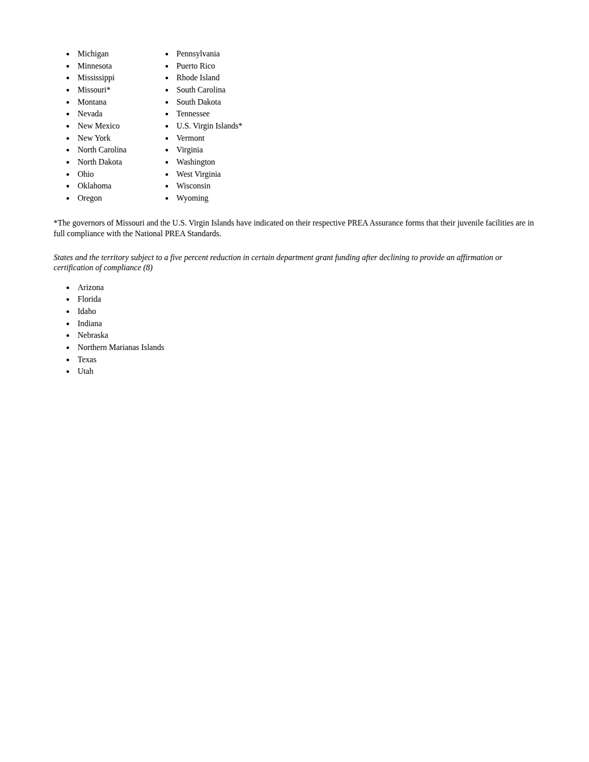Michigan
Minnesota
Mississippi
Missouri*
Montana
Nevada
New Mexico
New York
North Carolina
North Dakota
Ohio
Oklahoma
Oregon
Pennsylvania
Puerto Rico
Rhode Island
South Carolina
South Dakota
Tennessee
U.S. Virgin Islands*
Vermont
Virginia
Washington
West Virginia
Wisconsin
Wyoming
*The governors of Missouri and the U.S. Virgin Islands have indicated on their respective PREA Assurance forms that their juvenile facilities are in full compliance with the National PREA Standards.
States and the territory subject to a five percent reduction in certain department grant funding after declining to provide an affirmation or certification of compliance (8)
Arizona
Florida
Idaho
Indiana
Nebraska
Northern Marianas Islands
Texas
Utah